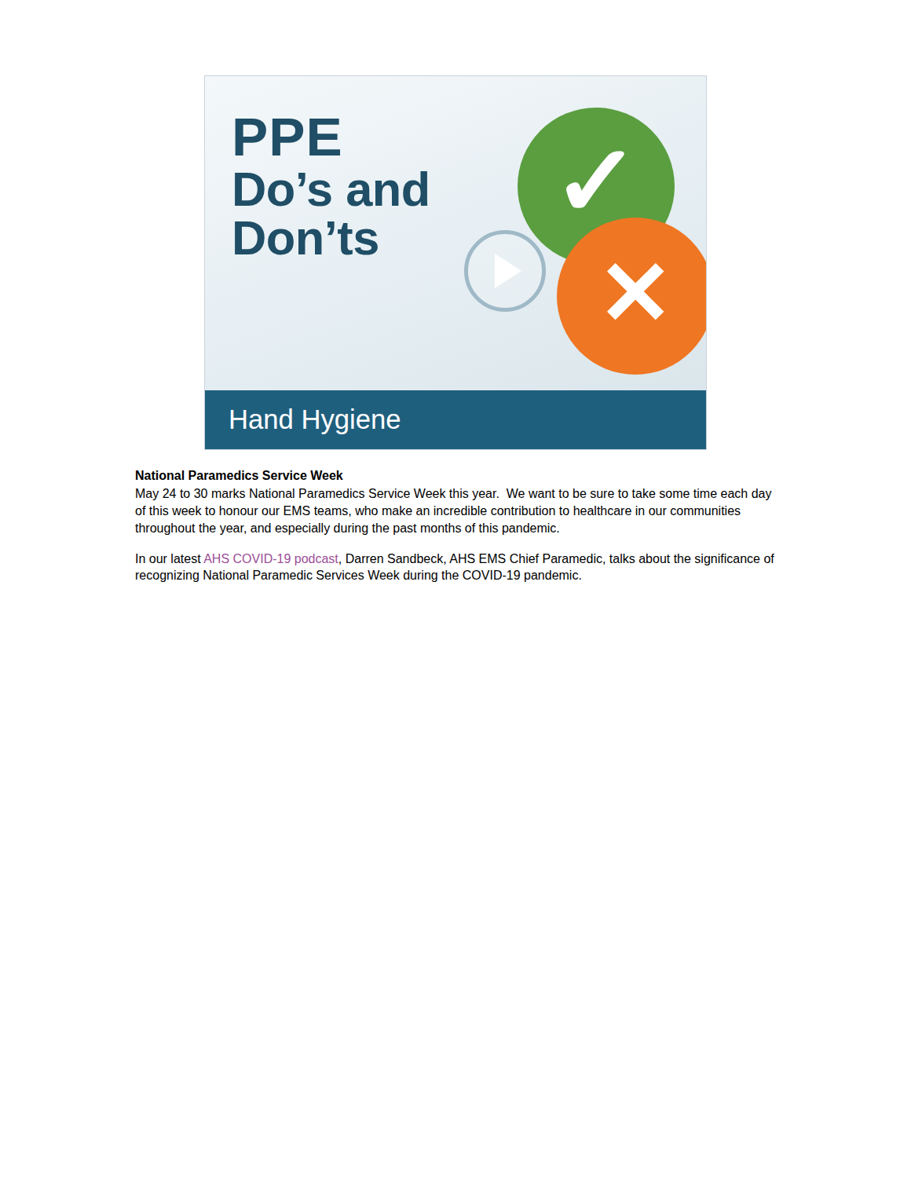PPE Do’s and
Don’ts
✓
✕
Hand Hygiene
National Paramedics Service Week
May 24 to 30 marks National Paramedics Service Week this year. We want to be sure to take some time each day of this week to honour our EMS teams, who make an incredible contribution to healthcare in our communities throughout the year, and especially during the past months of this pandemic.
In our latest AHS COVID-19 podcast, Darren Sandbeck, AHS EMS Chief Paramedic, talks about the significance of recognizing National Paramedic Services Week during the COVID-19 pandemic.